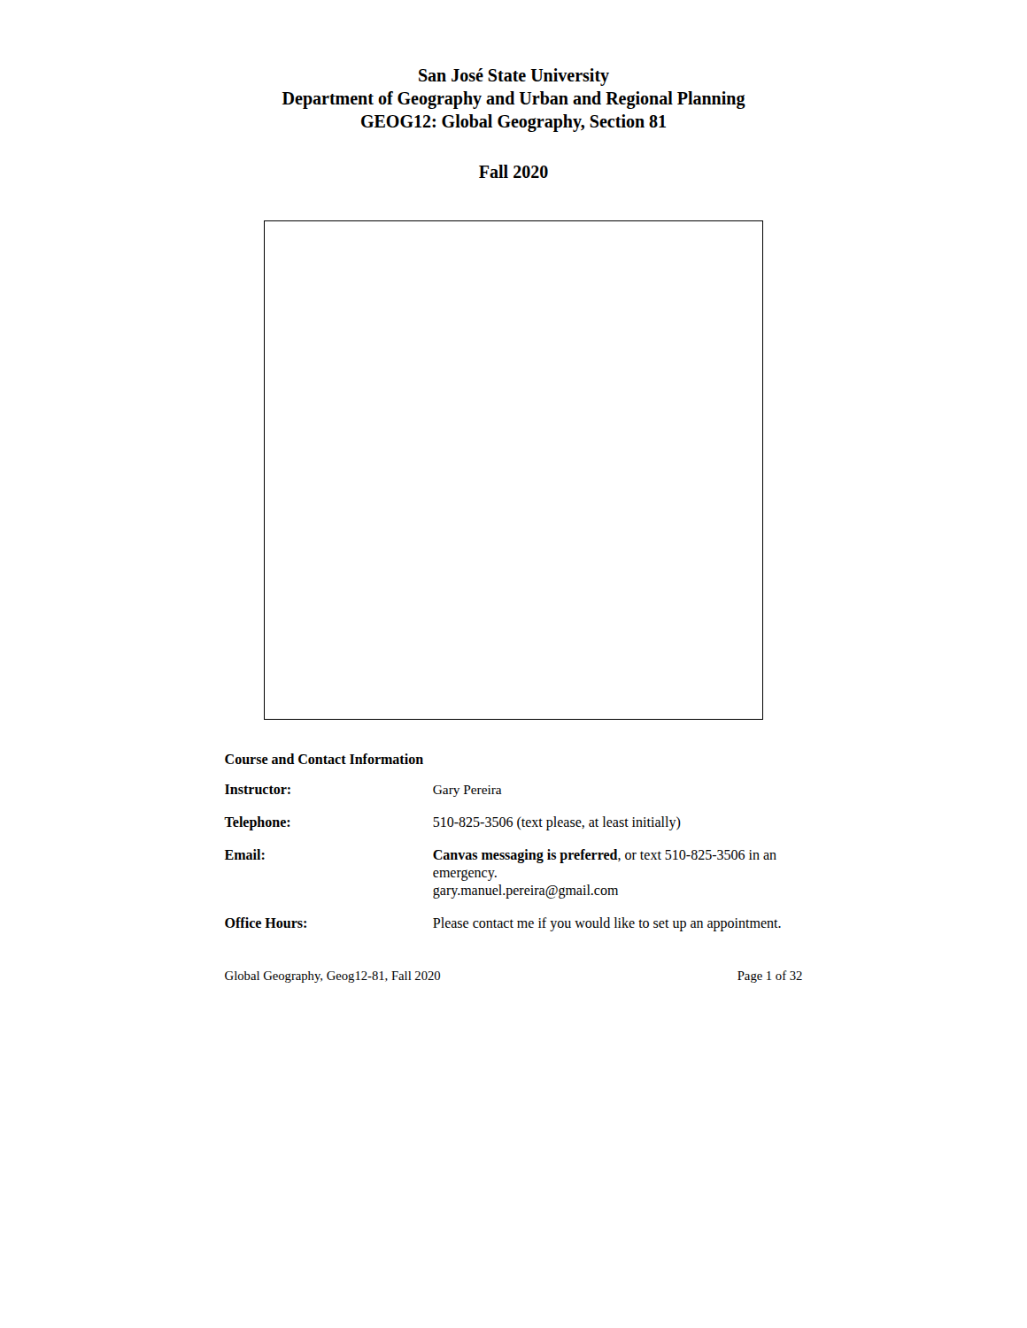San José State University Department of Geography and Urban and Regional Planning GEOG12: Global Geography, Section 81
Fall 2020
Course and Contact Information
| Instructor: | Gary Pereira |
| Telephone: | 510-825-3506 (text please, at least initially) |
| Email: | Canvas messaging is preferred , or text 510-825-3506 in an emergency. gary.manuel.pereira@gmail.com |
| Office Hours: | Please contact me if you would like to set up an appointment. |
Global Geography, Geog12-81, Fall 2020 Page 1 of 32